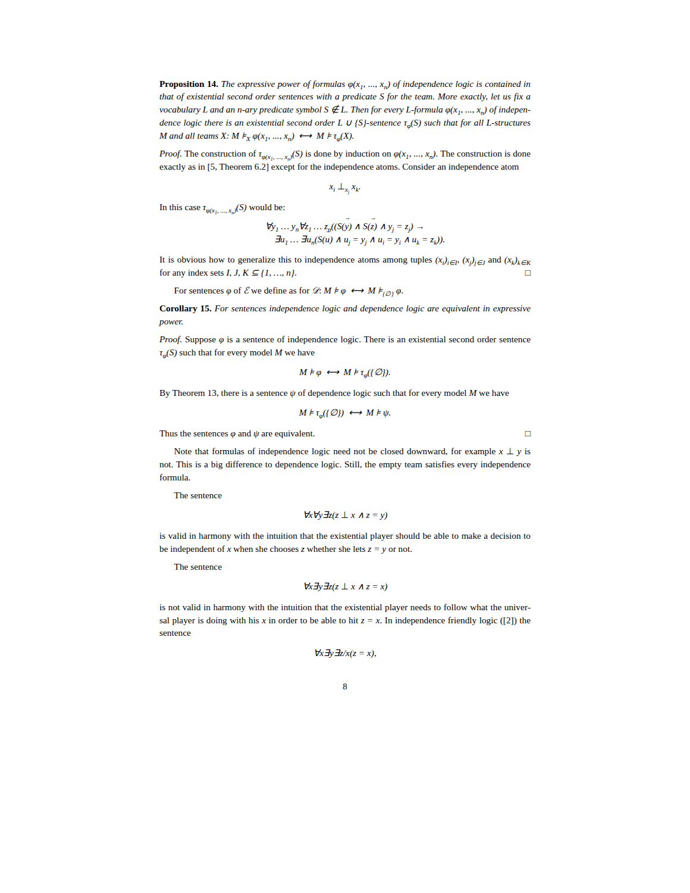Proposition 14. The expressive power of formulas φ(x1, ..., xn) of independence logic is contained in that of existential second order sentences with a predicate S for the team. More exactly, let us fix a vocabulary L and an n-ary predicate symbol S ∉ L. Then for every L-formula φ(x1, ..., xn) of independence logic there is an existential second order L ∪ {S}-sentence τφ(S) such that for all L-structures M and all teams X: M ⊧X φ(x1, ..., xn) ⟷ M ⊧ τφ(X).
Proof. The construction of τφ(x1, ..., xn)(S) is done by induction on φ(x1, ..., xn). The construction is done exactly as in [5, Theorem 6.2] except for the independence atoms. Consider an independence atom
xi ⊥xj xk.
In this case τφ(x1, ..., xn)(S) would be:
∀y1 … yn∀z1 … zn((S(y) ∧ S(z) ∧ yj = zj) → ∃u1 … ∃un(S(u) ∧ uj = yj ∧ ui = yi ∧ uk = zk)).
It is obvious how to generalize this to independence atoms among tuples (xi)i∈I, (xj)j∈J and (xk)k∈K for any index sets I, J, K ⊆ {1, …, n}. □
For sentences φ of ℰ we define as for 𝒟: M ⊧ φ ⟷ M ⊧{∅} φ.
Corollary 15. For sentences independence logic and dependence logic are equivalent in expressive power.
Proof. Suppose φ is a sentence of independence logic. There is an existential second order sentence τφ(S) such that for every model M we have
M ⊧ φ ⟷ M ⊧ τφ({∅}).
By Theorem 13, there is a sentence ψ of dependence logic such that for every model M we have
M ⊧ τφ({∅}) ⟷ M ⊧ ψ.
Thus the sentences φ and ψ are equivalent. □
Note that formulas of independence logic need not be closed downward, for example x ⊥ y is not. This is a big difference to dependence logic. Still, the empty team satisfies every independence formula.
The sentence
∀x∀y∃z(z ⊥ x ∧ z = y)
is valid in harmony with the intuition that the existential player should be able to make a decision to be independent of x when she chooses z whether she lets z = y or not.
The sentence
∀x∃y∃z(z ⊥ x ∧ z = x)
is not valid in harmony with the intuition that the existential player needs to follow what the universal player is doing with his x in order to be able to hit z = x. In independence friendly logic ([2]) the sentence
∀x∃y∃z/x(z = x),
8